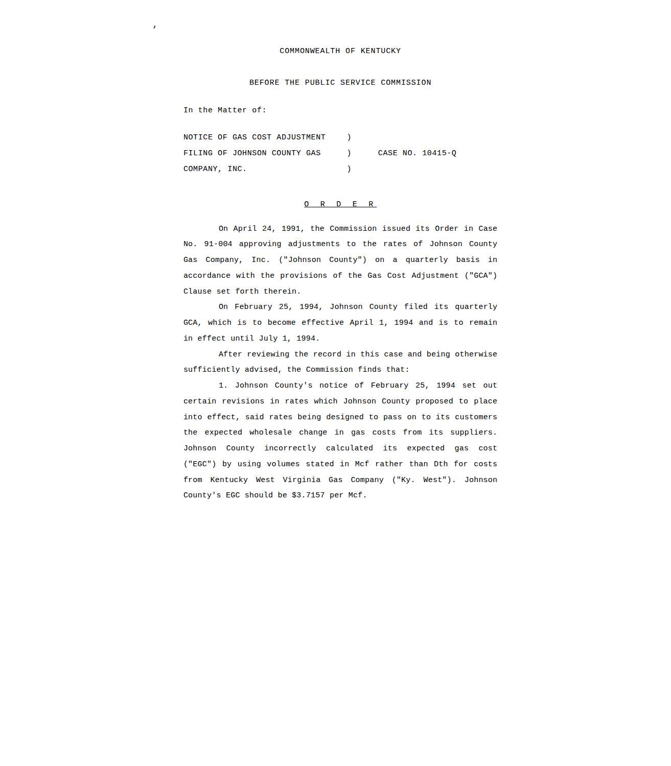,
COMMONWEALTH OF KENTUCKY
BEFORE THE PUBLIC SERVICE COMMISSION
In the Matter of:
| NOTICE OF GAS COST ADJUSTMENT | ) | |
| FILING OF JOHNSON COUNTY GAS | ) | CASE NO. 10415-Q |
| COMPANY, INC. | ) | |
O R D E R
On April 24, 1991, the Commission issued its Order in Case No. 91-004 approving adjustments to the rates of Johnson County Gas Company, Inc. ("Johnson County") on a quarterly basis in accordance with the provisions of the Gas Cost Adjustment ("GCA") Clause set forth therein.
On February 25, 1994, Johnson County filed its quarterly GCA, which is to become effective April 1, 1994 and is to remain in effect until July 1, 1994.
After reviewing the record in this case and being otherwise sufficiently advised, the Commission finds that:
1. Johnson County's notice of February 25, 1994 set out certain revisions in rates which Johnson County proposed to place into effect, said rates being designed to pass on to its customers the expected wholesale change in gas costs from its suppliers. Johnson County incorrectly calculated its expected gas cost ("EGC") by using volumes stated in Mcf rather than Dth for costs from Kentucky West Virginia Gas Company ("Ky. West"). Johnson County's EGC should be $3.7157 per Mcf.